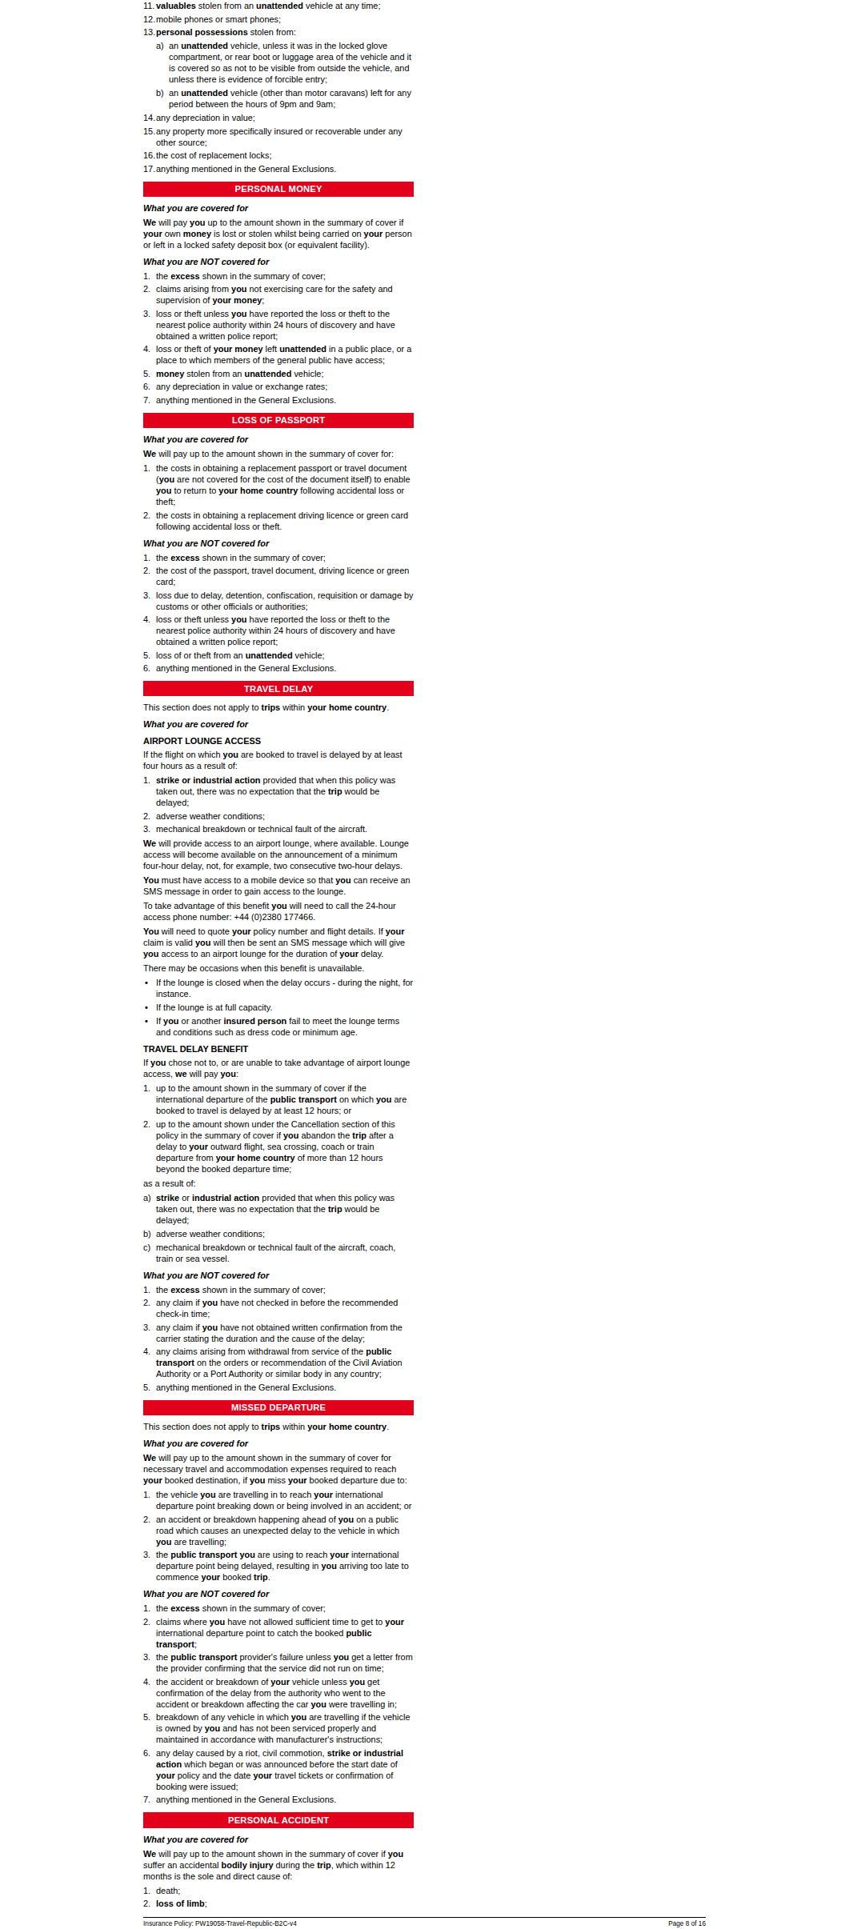11. valuables stolen from an unattended vehicle at any time;
12. mobile phones or smart phones;
13. personal possessions stolen from:
a) an unattended vehicle, unless it was in the locked glove compartment, or rear boot or luggage area of the vehicle and it is covered so as not to be visible from outside the vehicle, and unless there is evidence of forcible entry;
b) an unattended vehicle (other than motor caravans) left for any period between the hours of 9pm and 9am;
14. any depreciation in value;
15. any property more specifically insured or recoverable under any other source;
16. the cost of replacement locks;
17. anything mentioned in the General Exclusions.
Personal Money
What you are covered for
We will pay you up to the amount shown in the summary of cover if your own money is lost or stolen whilst being carried on your person or left in a locked safety deposit box (or equivalent facility).
What you are NOT covered for
1. the excess shown in the summary of cover;
2. claims arising from you not exercising care for the safety and supervision of your money;
3. loss or theft unless you have reported the loss or theft to the nearest police authority within 24 hours of discovery and have obtained a written police report;
4. loss or theft of your money left unattended in a public place, or a place to which members of the general public have access;
5. money stolen from an unattended vehicle;
6. any depreciation in value or exchange rates;
7. anything mentioned in the General Exclusions.
Loss of Passport
What you are covered for
We will pay up to the amount shown in the summary of cover for:
1. the costs in obtaining a replacement passport or travel document (you are not covered for the cost of the document itself) to enable you to return to your home country following accidental loss or theft;
2. the costs in obtaining a replacement driving licence or green card following accidental loss or theft.
What you are NOT covered for
1. the excess shown in the summary of cover;
2. the cost of the passport, travel document, driving licence or green card;
3. loss due to delay, detention, confiscation, requisition or damage by customs or other officials or authorities;
4. loss or theft unless you have reported the loss or theft to the nearest police authority within 24 hours of discovery and have obtained a written police report;
5. loss of or theft from an unattended vehicle;
6. anything mentioned in the General Exclusions.
Travel Delay
This section does not apply to trips within your home country.
What you are covered for
Airport Lounge Access
If the flight on which you are booked to travel is delayed by at least four hours as a result of:
1. strike or industrial action provided that when this policy was taken out, there was no expectation that the trip would be delayed;
2. adverse weather conditions;
3. mechanical breakdown or technical fault of the aircraft.
We will provide access to an airport lounge, where available. Lounge access will become available on the announcement of a minimum four-hour delay, not, for example, two consecutive two-hour delays.
You must have access to a mobile device so that you can receive an SMS message in order to gain access to the lounge.
To take advantage of this benefit you will need to call the 24-hour access phone number: +44 (0)2380 177466.
You will need to quote your policy number and flight details. If your claim is valid you will then be sent an SMS message which will give you access to an airport lounge for the duration of your delay.
There may be occasions when this benefit is unavailable.
If the lounge is closed when the delay occurs - during the night, for instance.
If the lounge is at full capacity.
If you or another insured person fail to meet the lounge terms and conditions such as dress code or minimum age.
Travel Delay Benefit
If you chose not to, or are unable to take advantage of airport lounge access, we will pay you:
1. up to the amount shown in the summary of cover if the international departure of the public transport on which you are booked to travel is delayed by at least 12 hours; or
2. up to the amount shown under the Cancellation section of this policy in the summary of cover if you abandon the trip after a delay to your outward flight, sea crossing, coach or train departure from your home country of more than 12 hours beyond the booked departure time;
as a result of:
a) strike or industrial action provided that when this policy was taken out, there was no expectation that the trip would be delayed;
b) adverse weather conditions;
c) mechanical breakdown or technical fault of the aircraft, coach, train or sea vessel.
What you are NOT covered for
1. the excess shown in the summary of cover;
2. any claim if you have not checked in before the recommended check-in time;
3. any claim if you have not obtained written confirmation from the carrier stating the duration and the cause of the delay;
4. any claims arising from withdrawal from service of the public transport on the orders or recommendation of the Civil Aviation Authority or a Port Authority or similar body in any country;
5. anything mentioned in the General Exclusions.
Missed Departure
This section does not apply to trips within your home country.
What you are covered for
We will pay up to the amount shown in the summary of cover for necessary travel and accommodation expenses required to reach your booked destination, if you miss your booked departure due to:
1. the vehicle you are travelling in to reach your international departure point breaking down or being involved in an accident; or
2. an accident or breakdown happening ahead of you on a public road which causes an unexpected delay to the vehicle in which you are travelling;
3. the public transport you are using to reach your international departure point being delayed, resulting in you arriving too late to commence your booked trip.
What you are NOT covered for
1. the excess shown in the summary of cover;
2. claims where you have not allowed sufficient time to get to your international departure point to catch the booked public transport;
3. the public transport provider's failure unless you get a letter from the provider confirming that the service did not run on time;
4. the accident or breakdown of your vehicle unless you get confirmation of the delay from the authority who went to the accident or breakdown affecting the car you were travelling in;
5. breakdown of any vehicle in which you are travelling if the vehicle is owned by you and has not been serviced properly and maintained in accordance with manufacturer's instructions;
6. any delay caused by a riot, civil commotion, strike or industrial action which began or was announced before the start date of your policy and the date your travel tickets or confirmation of booking were issued;
7. anything mentioned in the General Exclusions.
Personal Accident
What you are covered for
We will pay up to the amount shown in the summary of cover if you suffer an accidental bodily injury during the trip, which within 12 months is the sole and direct cause of:
1. death;
2. loss of limb;
Insurance Policy: PW19058-Travel-Republic-B2C-v4
Page 8 of 16